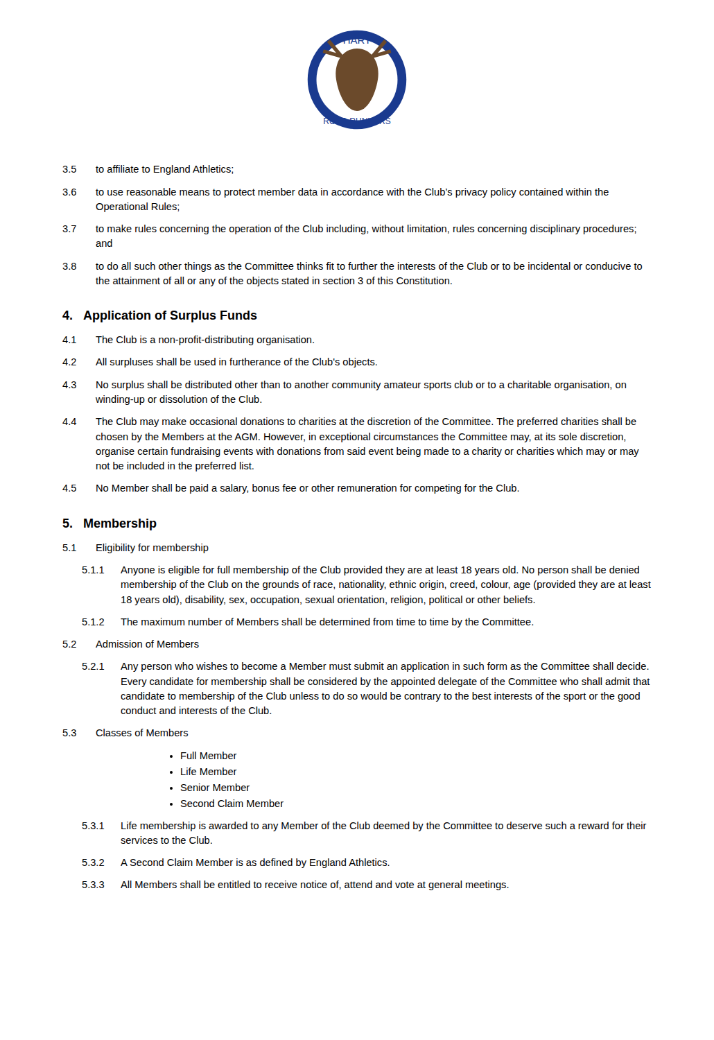3.5
to affiliate to England Athletics;
3.6
to use reasonable means to protect member data in accordance with the Club’s privacy policy contained within the Operational Rules;
3.7
to make rules concerning the operation of the Club including, without limitation, rules concerning disciplinary procedures; and
3.8
to do all such other things as the Committee thinks fit to further the interests of the Club or to be incidental or conducive to the attainment of all or any of the objects stated in section 3 of this Constitution.
4. Application of Surplus Funds
4.1
The Club is a non-profit-distributing organisation.
4.2
All surpluses shall be used in furtherance of the Club's objects.
4.3
No surplus shall be distributed other than to another community amateur sports club or to a charitable organisation, on winding-up or dissolution of the Club.
4.4
The Club may make occasional donations to charities at the discretion of the Committee. The preferred charities shall be chosen by the Members at the AGM. However, in exceptional circumstances the Committee may, at its sole discretion, organise certain fundraising events with donations from said event being made to a charity or charities which may or may not be included in the preferred list.
4.5
No Member shall be paid a salary, bonus fee or other remuneration for competing for the Club.
5. Membership
5.1
Eligibility for membership
5.1.1
Anyone is eligible for full membership of the Club provided they are at least 18 years old. No person shall be denied membership of the Club on the grounds of race, nationality, ethnic origin, creed, colour, age (provided they are at least 18 years old), disability, sex, occupation, sexual orientation, religion, political or other beliefs.
5.1.2
The maximum number of Members shall be determined from time to time by the Committee.
5.2
Admission of Members
5.2.1
Any person who wishes to become a Member must submit an application in such form as the Committee shall decide. Every candidate for membership shall be considered by the appointed delegate of the Committee who shall admit that candidate to membership of the Club unless to do so would be contrary to the best interests of the sport or the good conduct and interests of the Club.
5.3
Classes of Members
Full Member
Life Member
Senior Member
Second Claim Member
5.3.1
Life membership is awarded to any Member of the Club deemed by the Committee to deserve such a reward for their services to the Club.
5.3.2
A Second Claim Member is as defined by England Athletics.
5.3.3
All Members shall be entitled to receive notice of, attend and vote at general meetings.